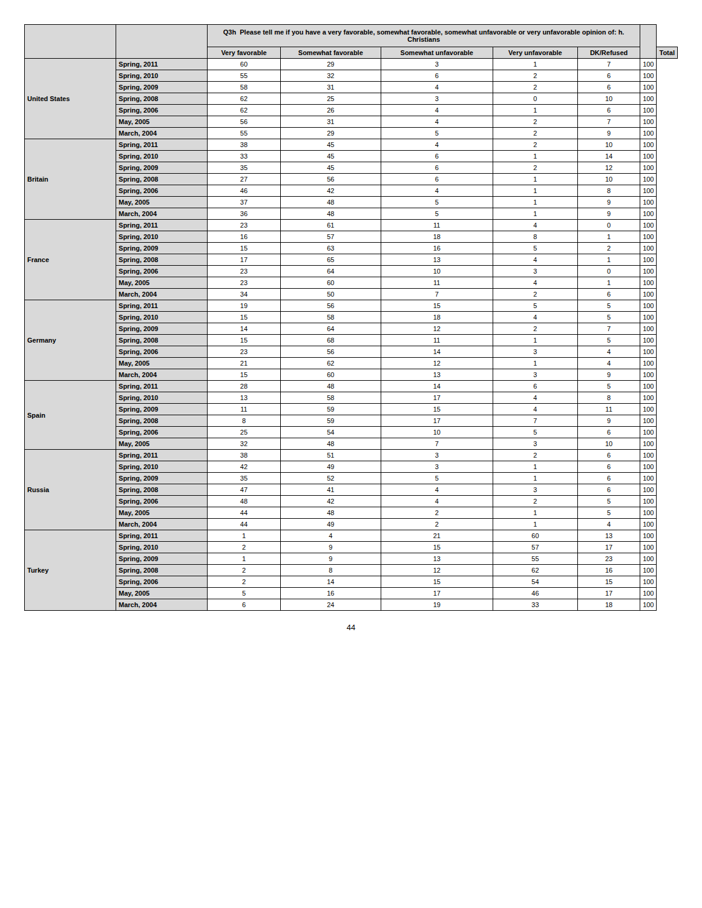| | | Q3h Please tell me if you have a very favorable, somewhat favorable, somewhat unfavorable or very unfavorable opinion of: h. Christians | |
| --- | --- | --- | --- |
| Very favorable | Somewhat favorable | Somewhat unfavorable | Very unfavorable | DK/Refused | Total |
| United States | Spring, 2011 | 60 | 29 | 3 | 1 | 7 | 100 |
| Spring, 2010 | 55 | 32 | 6 | 2 | 6 | 100 |
| Spring, 2009 | 58 | 31 | 4 | 2 | 6 | 100 |
| Spring, 2008 | 62 | 25 | 3 | 0 | 10 | 100 |
| Spring, 2006 | 62 | 26 | 4 | 1 | 6 | 100 |
| May, 2005 | 56 | 31 | 4 | 2 | 7 | 100 |
| March, 2004 | 55 | 29 | 5 | 2 | 9 | 100 |
| Britain | Spring, 2011 | 38 | 45 | 4 | 2 | 10 | 100 |
| Spring, 2010 | 33 | 45 | 6 | 1 | 14 | 100 |
| Spring, 2009 | 35 | 45 | 6 | 2 | 12 | 100 |
| Spring, 2008 | 27 | 56 | 6 | 1 | 10 | 100 |
| Spring, 2006 | 46 | 42 | 4 | 1 | 8 | 100 |
| May, 2005 | 37 | 48 | 5 | 1 | 9 | 100 |
| March, 2004 | 36 | 48 | 5 | 1 | 9 | 100 |
| France | Spring, 2011 | 23 | 61 | 11 | 4 | 0 | 100 |
| Spring, 2010 | 16 | 57 | 18 | 8 | 1 | 100 |
| Spring, 2009 | 15 | 63 | 16 | 5 | 2 | 100 |
| Spring, 2008 | 17 | 65 | 13 | 4 | 1 | 100 |
| Spring, 2006 | 23 | 64 | 10 | 3 | 0 | 100 |
| May, 2005 | 23 | 60 | 11 | 4 | 1 | 100 |
| March, 2004 | 34 | 50 | 7 | 2 | 6 | 100 |
| Germany | Spring, 2011 | 19 | 56 | 15 | 5 | 5 | 100 |
| Spring, 2010 | 15 | 58 | 18 | 4 | 5 | 100 |
| Spring, 2009 | 14 | 64 | 12 | 2 | 7 | 100 |
| Spring, 2008 | 15 | 68 | 11 | 1 | 5 | 100 |
| Spring, 2006 | 23 | 56 | 14 | 3 | 4 | 100 |
| May, 2005 | 21 | 62 | 12 | 1 | 4 | 100 |
| March, 2004 | 15 | 60 | 13 | 3 | 9 | 100 |
| Spain | Spring, 2011 | 28 | 48 | 14 | 6 | 5 | 100 |
| Spring, 2010 | 13 | 58 | 17 | 4 | 8 | 100 |
| Spring, 2009 | 11 | 59 | 15 | 4 | 11 | 100 |
| Spring, 2008 | 8 | 59 | 17 | 7 | 9 | 100 |
| Spring, 2006 | 25 | 54 | 10 | 5 | 6 | 100 |
| May, 2005 | 32 | 48 | 7 | 3 | 10 | 100 |
| Russia | Spring, 2011 | 38 | 51 | 3 | 2 | 6 | 100 |
| Spring, 2010 | 42 | 49 | 3 | 1 | 6 | 100 |
| Spring, 2009 | 35 | 52 | 5 | 1 | 6 | 100 |
| Spring, 2008 | 47 | 41 | 4 | 3 | 6 | 100 |
| Spring, 2006 | 48 | 42 | 4 | 2 | 5 | 100 |
| May, 2005 | 44 | 48 | 2 | 1 | 5 | 100 |
| March, 2004 | 44 | 49 | 2 | 1 | 4 | 100 |
| Turkey | Spring, 2011 | 1 | 4 | 21 | 60 | 13 | 100 |
| Spring, 2010 | 2 | 9 | 15 | 57 | 17 | 100 |
| Spring, 2009 | 1 | 9 | 13 | 55 | 23 | 100 |
| Spring, 2008 | 2 | 8 | 12 | 62 | 16 | 100 |
| Spring, 2006 | 2 | 14 | 15 | 54 | 15 | 100 |
| May, 2005 | 5 | 16 | 17 | 46 | 17 | 100 |
| March, 2004 | 6 | 24 | 19 | 33 | 18 | 100 |
44